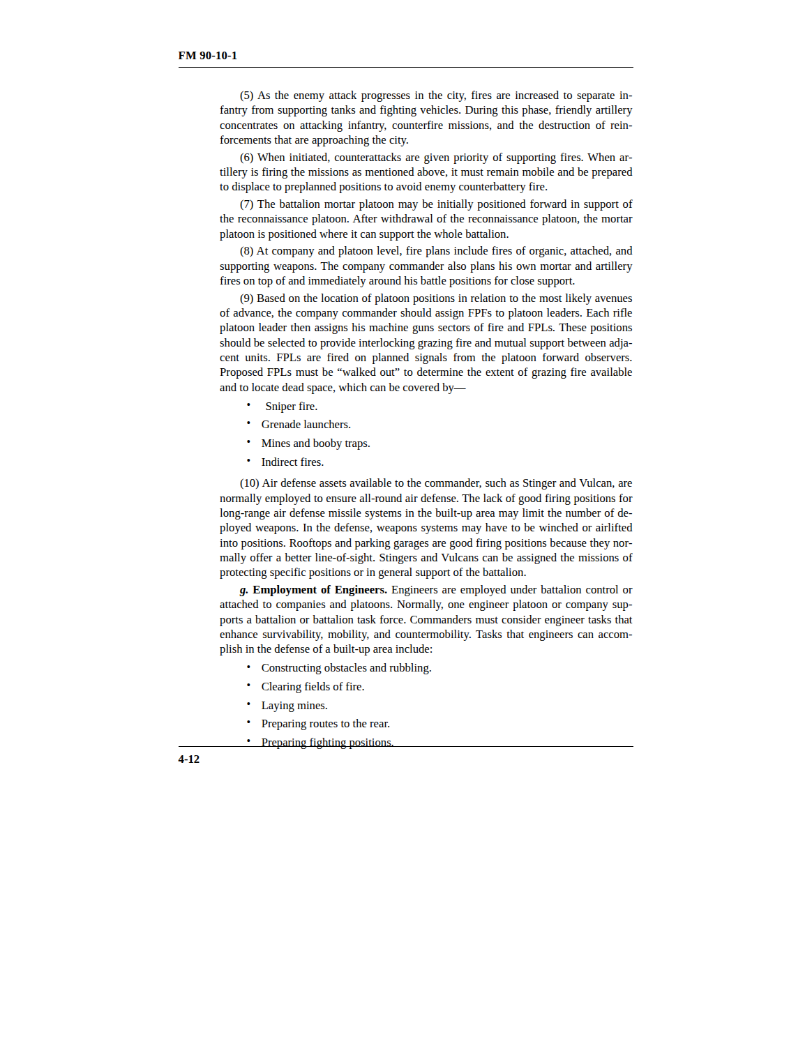FM 90-10-1
(5) As the enemy attack progresses in the city, fires are increased to separate infantry from supporting tanks and fighting vehicles. During this phase, friendly artillery concentrates on attacking infantry, counterfire missions, and the destruction of reinforcements that are approaching the city.
(6) When initiated, counterattacks are given priority of supporting fires. When artillery is firing the missions as mentioned above, it must remain mobile and be prepared to displace to preplanned positions to avoid enemy counterbattery fire.
(7) The battalion mortar platoon may be initially positioned forward in support of the reconnaissance platoon. After withdrawal of the reconnaissance platoon, the mortar platoon is positioned where it can support the whole battalion.
(8) At company and platoon level, fire plans include fires of organic, attached, and supporting weapons. The company commander also plans his own mortar and artillery fires on top of and immediately around his battle positions for close support.
(9) Based on the location of platoon positions in relation to the most likely avenues of advance, the company commander should assign FPFs to platoon leaders. Each rifle platoon leader then assigns his machine guns sectors of fire and FPLs. These positions should be selected to provide interlocking grazing fire and mutual support between adjacent units. FPLs are fired on planned signals from the platoon forward observers. Proposed FPLs must be “walked out” to determine the extent of grazing fire available and to locate dead space, which can be covered by—
Sniper fire.
Grenade launchers.
Mines and booby traps.
Indirect fires.
(10) Air defense assets available to the commander, such as Stinger and Vulcan, are normally employed to ensure all-round air defense. The lack of good firing positions for long-range air defense missile systems in the built-up area may limit the number of deployed weapons. In the defense, weapons systems may have to be winched or airlifted into positions. Rooftops and parking garages are good firing positions because they normally offer a better line-of-sight. Stingers and Vulcans can be assigned the missions of protecting specific positions or in general support of the battalion.
g. Employment of Engineers. Engineers are employed under battalion control or attached to companies and platoons. Normally, one engineer platoon or company supports a battalion or battalion task force. Commanders must consider engineer tasks that enhance survivability, mobility, and countermobility. Tasks that engineers can accomplish in the defense of a built-up area include:
Constructing obstacles and rubbling.
Clearing fields of fire.
Laying mines.
Preparing routes to the rear.
Preparing fighting positions.
4-12